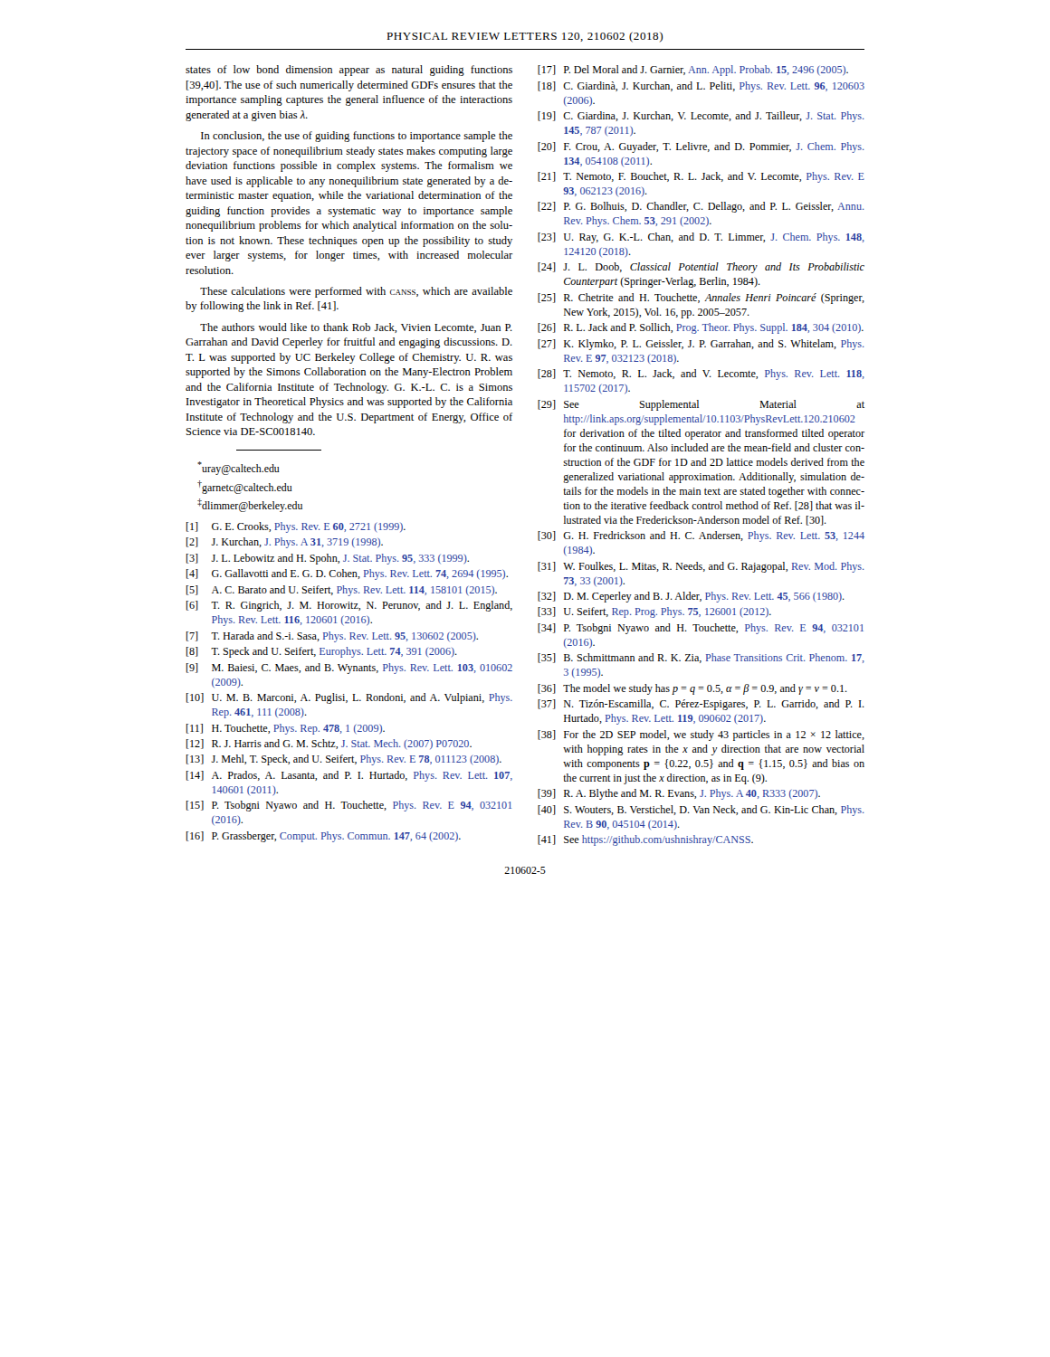PHYSICAL REVIEW LETTERS 120, 210602 (2018)
states of low bond dimension appear as natural guiding functions [39,40]. The use of such numerically determined GDFs ensures that the importance sampling captures the general influence of the interactions generated at a given bias λ.
In conclusion, the use of guiding functions to importance sample the trajectory space of nonequilibrium steady states makes computing large deviation functions possible in complex systems. The formalism we have used is applicable to any nonequilibrium state generated by a deterministic master equation, while the variational determination of the guiding function provides a systematic way to importance sample nonequilibrium problems for which analytical information on the solution is not known. These techniques open up the possibility to study ever larger systems, for longer times, with increased molecular resolution.
These calculations were performed with canss, which are available by following the link in Ref. [41].
The authors would like to thank Rob Jack, Vivien Lecomte, Juan P. Garrahan and David Ceperley for fruitful and engaging discussions. D. T. L was supported by UC Berkeley College of Chemistry. U. R. was supported by the Simons Collaboration on the Many-Electron Problem and the California Institute of Technology. G. K.-L. C. is a Simons Investigator in Theoretical Physics and was supported by the California Institute of Technology and the U.S. Department of Energy, Office of Science via DE-SC0018140.
*uray@caltech.edu
†garnetc@caltech.edu
‡dlimmer@berkeley.edu
G. E. Crooks, Phys. Rev. E 60, 2721 (1999).
J. Kurchan, J. Phys. A 31, 3719 (1998).
J. L. Lebowitz and H. Spohn, J. Stat. Phys. 95, 333 (1999).
G. Gallavotti and E. G. D. Cohen, Phys. Rev. Lett. 74, 2694 (1995).
A. C. Barato and U. Seifert, Phys. Rev. Lett. 114, 158101 (2015).
T. R. Gingrich, J. M. Horowitz, N. Perunov, and J. L. England, Phys. Rev. Lett. 116, 120601 (2016).
T. Harada and S.-i. Sasa, Phys. Rev. Lett. 95, 130602 (2005).
T. Speck and U. Seifert, Europhys. Lett. 74, 391 (2006).
M. Baiesi, C. Maes, and B. Wynants, Phys. Rev. Lett. 103, 010602 (2009).
U. M. B. Marconi, A. Puglisi, L. Rondoni, and A. Vulpiani, Phys. Rep. 461, 111 (2008).
H. Touchette, Phys. Rep. 478, 1 (2009).
R. J. Harris and G. M. Schtz, J. Stat. Mech. (2007) P07020.
J. Mehl, T. Speck, and U. Seifert, Phys. Rev. E 78, 011123 (2008).
A. Prados, A. Lasanta, and P. I. Hurtado, Phys. Rev. Lett. 107, 140601 (2011).
P. Tsobgni Nyawo and H. Touchette, Phys. Rev. E 94, 032101 (2016).
P. Grassberger, Comput. Phys. Commun. 147, 64 (2002).
P. Del Moral and J. Garnier, Ann. Appl. Probab. 15, 2496 (2005).
C. Giardinà, J. Kurchan, and L. Peliti, Phys. Rev. Lett. 96, 120603 (2006).
C. Giardina, J. Kurchan, V. Lecomte, and J. Tailleur, J. Stat. Phys. 145, 787 (2011).
F. Crou, A. Guyader, T. Lelivre, and D. Pommier, J. Chem. Phys. 134, 054108 (2011).
T. Nemoto, F. Bouchet, R. L. Jack, and V. Lecomte, Phys. Rev. E 93, 062123 (2016).
P. G. Bolhuis, D. Chandler, C. Dellago, and P. L. Geissler, Annu. Rev. Phys. Chem. 53, 291 (2002).
U. Ray, G. K.-L. Chan, and D. T. Limmer, J. Chem. Phys. 148, 124120 (2018).
J. L. Doob, Classical Potential Theory and Its Probabilistic Counterpart (Springer-Verlag, Berlin, 1984).
R. Chetrite and H. Touchette, Annales Henri Poincaré (Springer, New York, 2015), Vol. 16, pp. 2005–2057.
R. L. Jack and P. Sollich, Prog. Theor. Phys. Suppl. 184, 304 (2010).
K. Klymko, P. L. Geissler, J. P. Garrahan, and S. Whitelam, Phys. Rev. E 97, 032123 (2018).
T. Nemoto, R. L. Jack, and V. Lecomte, Phys. Rev. Lett. 118, 115702 (2017).
See Supplemental Material at http://link.aps.org/supplemental/10.1103/PhysRevLett.120.210602 for derivation of the tilted operator and transformed tilted operator for the continuum. Also included are the mean-field and cluster construction of the GDF for 1D and 2D lattice models derived from the generalized variational approximation. Additionally, simulation details for the models in the main text are stated together with connection to the iterative feedback control method of Ref. [28] that was illustrated via the Frederickson-Anderson model of Ref. [30].
G. H. Fredrickson and H. C. Andersen, Phys. Rev. Lett. 53, 1244 (1984).
W. Foulkes, L. Mitas, R. Needs, and G. Rajagopal, Rev. Mod. Phys. 73, 33 (2001).
D. M. Ceperley and B. J. Alder, Phys. Rev. Lett. 45, 566 (1980).
U. Seifert, Rep. Prog. Phys. 75, 126001 (2012).
P. Tsobgni Nyawo and H. Touchette, Phys. Rev. E 94, 032101 (2016).
B. Schmittmann and R. K. Zia, Phase Transitions Crit. Phenom. 17, 3 (1995).
The model we study has p = q = 0.5, α = β = 0.9, and γ = ν = 0.1.
N. Tizón-Escamilla, C. Pérez-Espigares, P. L. Garrido, and P. I. Hurtado, Phys. Rev. Lett. 119, 090602 (2017).
For the 2D SEP model, we study 43 particles in a 12 × 12 lattice, with hopping rates in the x and y direction that are now vectorial with components p = {0.22, 0.5} and q = {1.15, 0.5} and bias on the current in just the x direction, as in Eq. (9).
R. A. Blythe and M. R. Evans, J. Phys. A 40, R333 (2007).
S. Wouters, B. Verstichel, D. Van Neck, and G. Kin-Lic Chan, Phys. Rev. B 90, 045104 (2014).
See https://github.com/ushnishray/CANSS.
210602-5